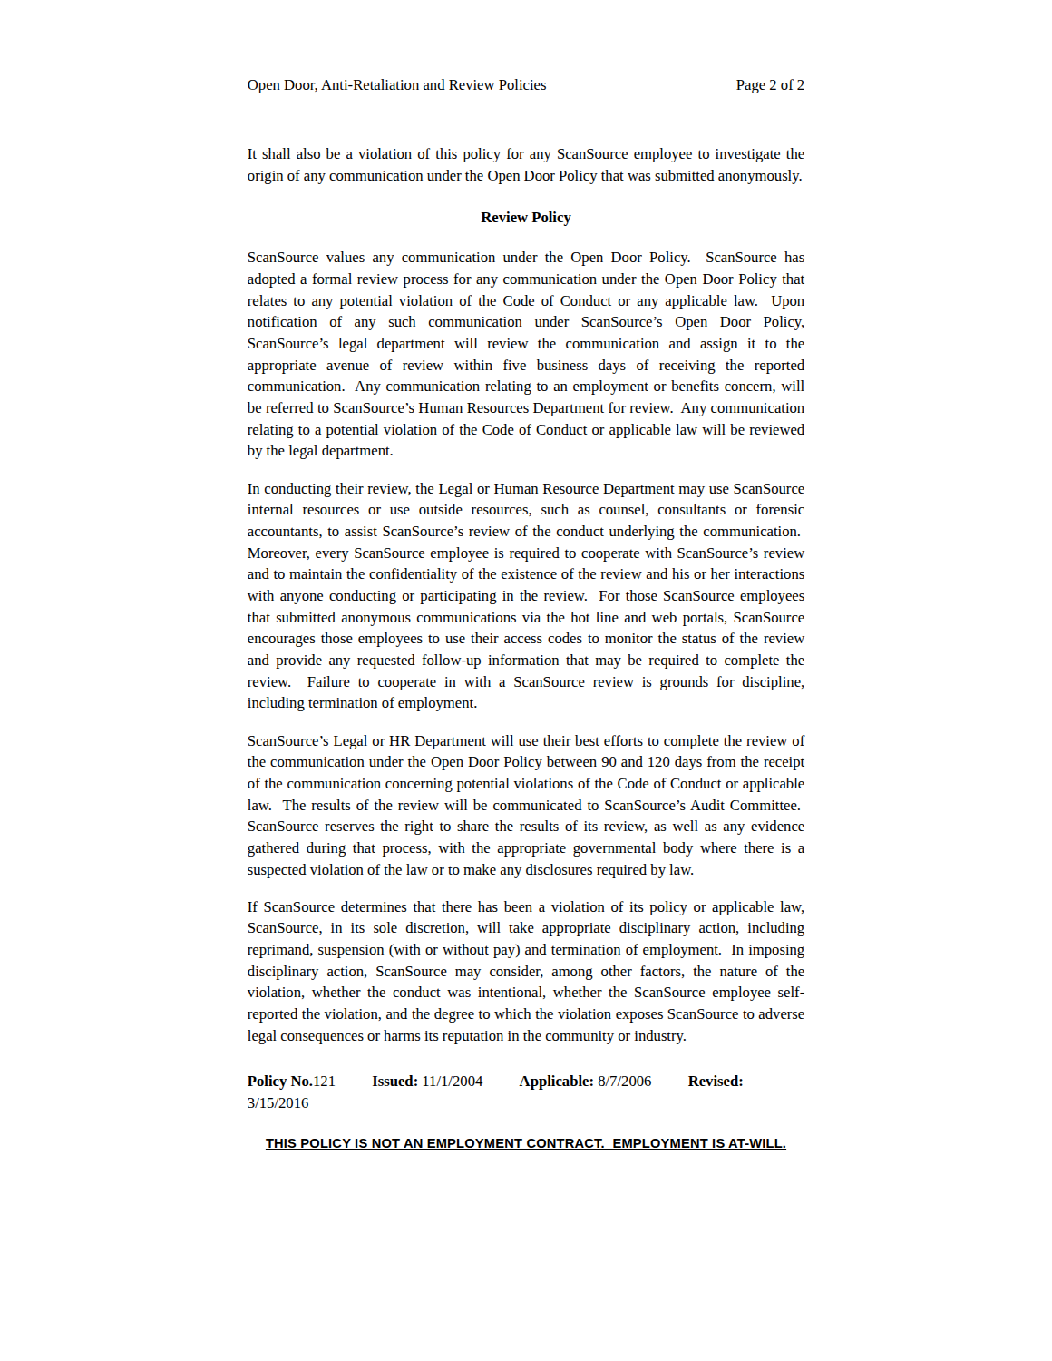Open Door, Anti-Retaliation and Review Policies
Page 2 of 2
It shall also be a violation of this policy for any ScanSource employee to investigate the origin of any communication under the Open Door Policy that was submitted anonymously.
Review Policy
ScanSource values any communication under the Open Door Policy. ScanSource has adopted a formal review process for any communication under the Open Door Policy that relates to any potential violation of the Code of Conduct or any applicable law. Upon notification of any such communication under ScanSource’s Open Door Policy, ScanSource’s legal department will review the communication and assign it to the appropriate avenue of review within five business days of receiving the reported communication. Any communication relating to an employment or benefits concern, will be referred to ScanSource’s Human Resources Department for review. Any communication relating to a potential violation of the Code of Conduct or applicable law will be reviewed by the legal department.
In conducting their review, the Legal or Human Resource Department may use ScanSource internal resources or use outside resources, such as counsel, consultants or forensic accountants, to assist ScanSource’s review of the conduct underlying the communication. Moreover, every ScanSource employee is required to cooperate with ScanSource’s review and to maintain the confidentiality of the existence of the review and his or her interactions with anyone conducting or participating in the review. For those ScanSource employees that submitted anonymous communications via the hot line and web portals, ScanSource encourages those employees to use their access codes to monitor the status of the review and provide any requested follow-up information that may be required to complete the review. Failure to cooperate in with a ScanSource review is grounds for discipline, including termination of employment.
ScanSource’s Legal or HR Department will use their best efforts to complete the review of the communication under the Open Door Policy between 90 and 120 days from the receipt of the communication concerning potential violations of the Code of Conduct or applicable law. The results of the review will be communicated to ScanSource’s Audit Committee. ScanSource reserves the right to share the results of its review, as well as any evidence gathered during that process, with the appropriate governmental body where there is a suspected violation of the law or to make any disclosures required by law.
If ScanSource determines that there has been a violation of its policy or applicable law, ScanSource, in its sole discretion, will take appropriate disciplinary action, including reprimand, suspension (with or without pay) and termination of employment. In imposing disciplinary action, ScanSource may consider, among other factors, the nature of the violation, whether the conduct was intentional, whether the ScanSource employee self-reported the violation, and the degree to which the violation exposes ScanSource to adverse legal consequences or harms its reputation in the community or industry.
Policy No. 121 Issued: 11/1/2004 Applicable: 8/7/2006 Revised: 3/15/2016
THIS POLICY IS NOT AN EMPLOYMENT CONTRACT. EMPLOYMENT IS AT-WILL.